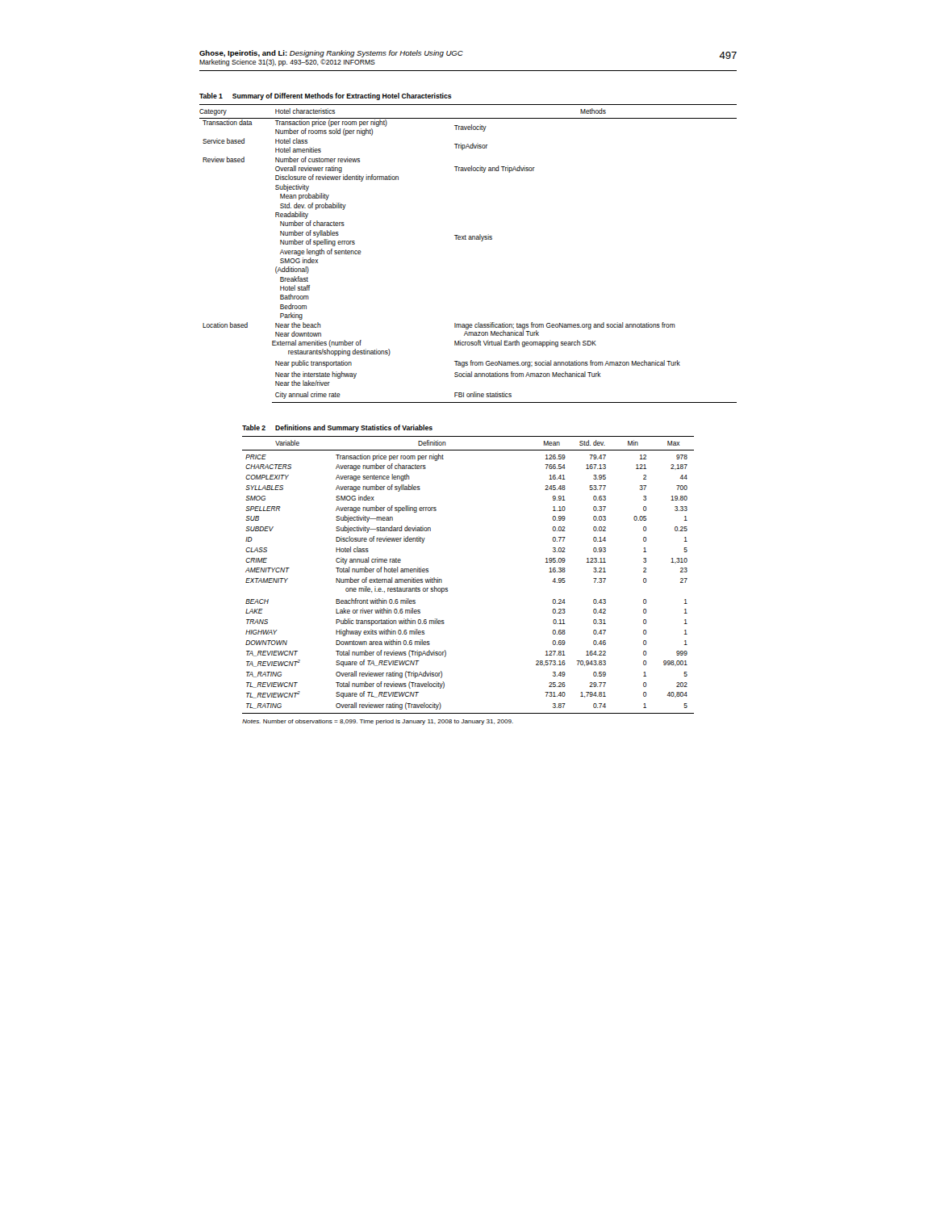Ghose, Ipeirotis, and Li: Designing Ranking Systems for Hotels Using UGC
Marketing Science 31(3), pp. 493–520, ©2012 INFORMS
497
Table 1 Summary of Different Methods for Extracting Hotel Characteristics
| Category | Hotel characteristics | Methods |
| --- | --- | --- |
| Transaction data | Transaction price (per room per night) | Travelocity |
| Number of rooms sold (per night) |
| Service based | Hotel class | TripAdvisor |
| Hotel amenities |
| Review based | Number of customer reviews | Travelocity and TripAdvisor |
| Overall reviewer rating |
| Disclosure of reviewer identity information |
| | Subjectivity | Text analysis |
| | Mean probability |
| | Std. dev. of probability |
| | Readability |
| | Number of characters |
| | Number of syllables |
| | Number of spelling errors |
| | Average length of sentence |
| | SMOG index |
| | (Additional) |
| | Breakfast |
| | Hotel staff |
| | Bathroom | |
| | Bedroom | |
| | Parking | |
| Location based | Near the beach | Image classification; tags from GeoNames.org and social annotations from Amazon Mechanical Turk |
| Near downtown |
| External amenities (number of restaurants/shopping destinations) | Microsoft Virtual Earth geomapping search SDK |
| Near public transportation | Tags from GeoNames.org; social annotations from Amazon Mechanical Turk |
| Near the interstate highway | Social annotations from Amazon Mechanical Turk |
| Near the lake/river | |
| City annual crime rate | FBI online statistics |
Table 2 Definitions and Summary Statistics of Variables
| Variable | Definition | Mean | Std. dev. | Min | Max |
| --- | --- | --- | --- | --- | --- |
| PRICE | Transaction price per room per night | 126.59 | 79.47 | 12 | 978 |
| CHARACTERS | Average number of characters | 766.54 | 167.13 | 121 | 2,187 |
| COMPLEXITY | Average sentence length | 16.41 | 3.95 | 2 | 44 |
| SYLLABLES | Average number of syllables | 245.48 | 53.77 | 37 | 700 |
| SMOG | SMOG index | 9.91 | 0.63 | 3 | 19.80 |
| SPELLERR | Average number of spelling errors | 1.10 | 0.37 | 0 | 3.33 |
| SUB | Subjectivity—mean | 0.99 | 0.03 | 0.05 | 1 |
| SUBDEV | Subjectivity—standard deviation | 0.02 | 0.02 | 0 | 0.25 |
| ID | Disclosure of reviewer identity | 0.77 | 0.14 | 0 | 1 |
| CLASS | Hotel class | 3.02 | 0.93 | 1 | 5 |
| CRIME | City annual crime rate | 195.09 | 123.11 | 3 | 1,310 |
| AMENITYCNT | Total number of hotel amenities | 16.38 | 3.21 | 2 | 23 |
| EXTAMENITY | Number of external amenities within one mile, i.e., restaurants or shops | 4.95 | 7.37 | 0 | 27 |
| BEACH | Beachfront within 0.6 miles | 0.24 | 0.43 | 0 | 1 |
| LAKE | Lake or river within 0.6 miles | 0.23 | 0.42 | 0 | 1 |
| TRANS | Public transportation within 0.6 miles | 0.11 | 0.31 | 0 | 1 |
| HIGHWAY | Highway exits within 0.6 miles | 0.68 | 0.47 | 0 | 1 |
| DOWNTOWN | Downtown area within 0.6 miles | 0.69 | 0.46 | 0 | 1 |
| TA_REVIEWCNT | Total number of reviews (TripAdvisor) | 127.81 | 164.22 | 0 | 999 |
| TA_REVIEWCNT 2 | Square of TA_REVIEWCNT | 28,573.16 | 70,943.83 | 0 | 998,001 |
| TA_RATING | Overall reviewer rating (TripAdvisor) | 3.49 | 0.59 | 1 | 5 |
| TL_REVIEWCNT | Total number of reviews (Travelocity) | 25.26 | 29.77 | 0 | 202 |
| TL_REVIEWCNT 2 | Square of TL_REVIEWCNT | 731.40 | 1,794.81 | 0 | 40,804 |
| TL_RATING | Overall reviewer rating (Travelocity) | 3.87 | 0.74 | 1 | 5 |
Notes. Number of observations = 8,099. Time period is January 11, 2008 to January 31, 2009.